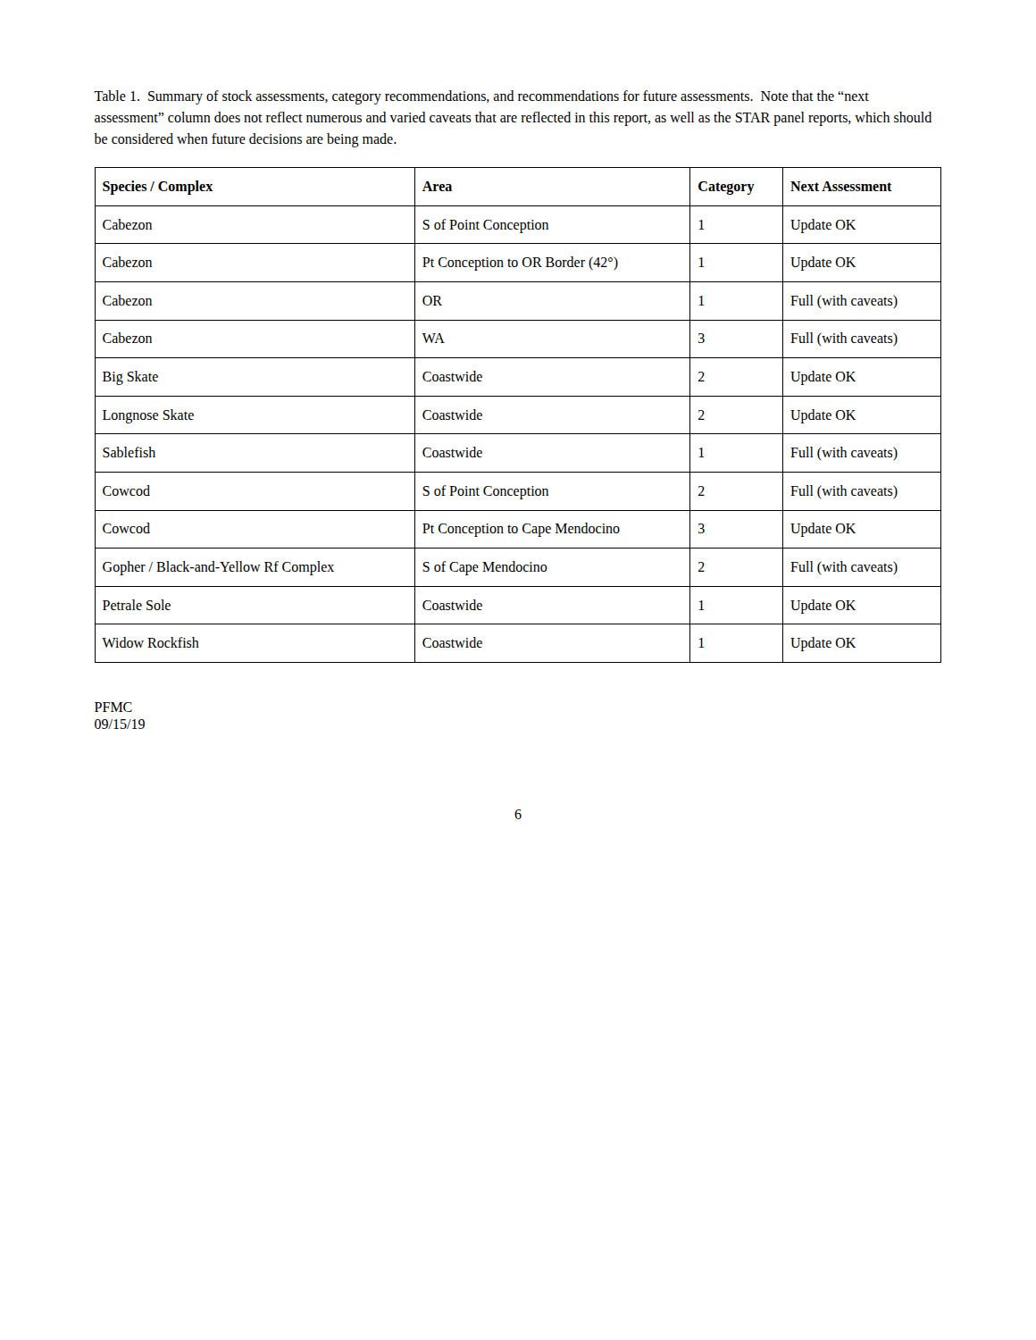Table 1. Summary of stock assessments, category recommendations, and recommendations for future assessments. Note that the “next assessment” column does not reflect numerous and varied caveats that are reflected in this report, as well as the STAR panel reports, which should be considered when future decisions are being made.
| Species / Complex | Area | Category | Next Assessment |
| --- | --- | --- | --- |
| Cabezon | S of Point Conception | 1 | Update OK |
| Cabezon | Pt Conception to OR Border (42°) | 1 | Update OK |
| Cabezon | OR | 1 | Full (with caveats) |
| Cabezon | WA | 3 | Full (with caveats) |
| Big Skate | Coastwide | 2 | Update OK |
| Longnose Skate | Coastwide | 2 | Update OK |
| Sablefish | Coastwide | 1 | Full (with caveats) |
| Cowcod | S of Point Conception | 2 | Full (with caveats) |
| Cowcod | Pt Conception to Cape Mendocino | 3 | Update OK |
| Gopher / Black-and-Yellow Rf Complex | S of Cape Mendocino | 2 | Full (with caveats) |
| Petrale Sole | Coastwide | 1 | Update OK |
| Widow Rockfish | Coastwide | 1 | Update OK |
PFMC
09/15/19
6